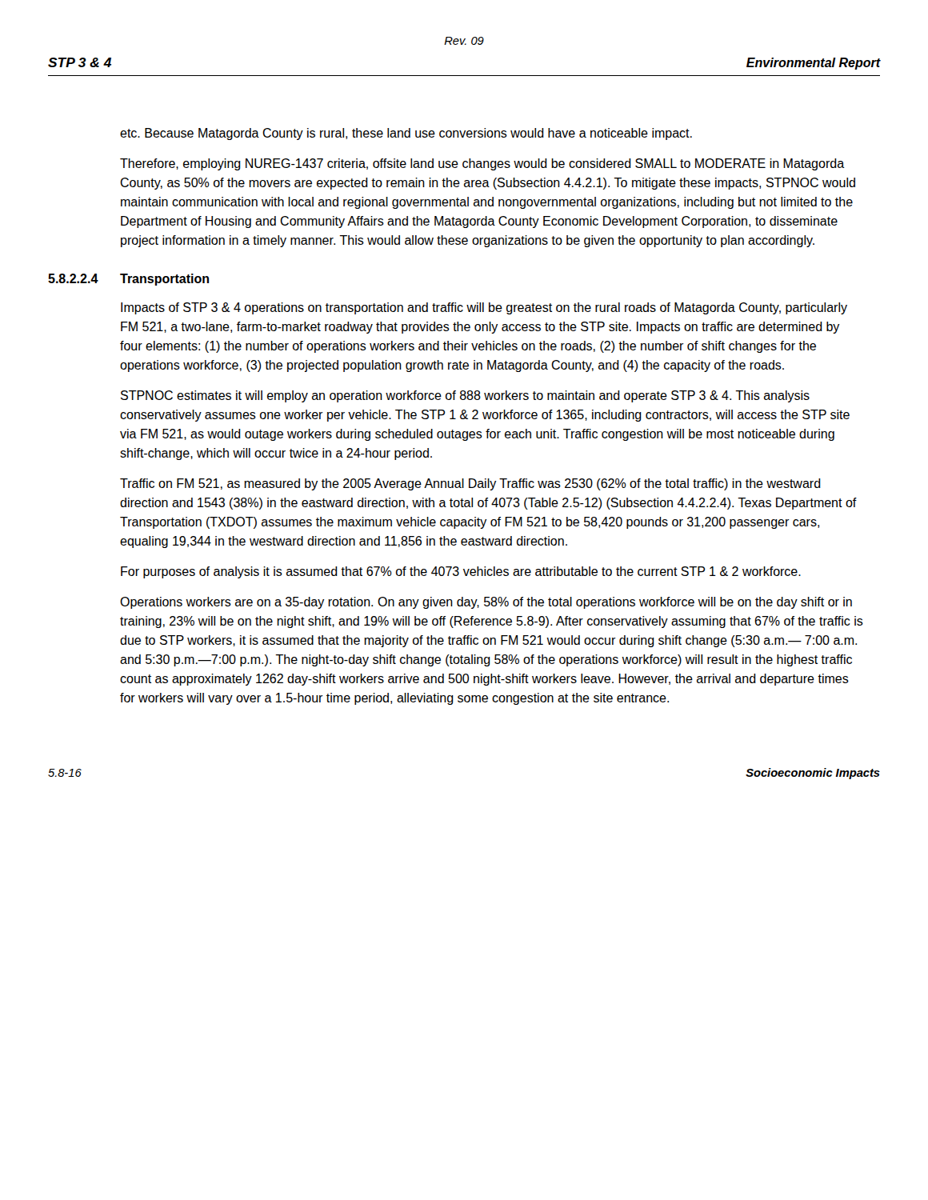Rev. 09
STP 3 & 4 Environmental Report
etc. Because Matagorda County is rural, these land use conversions would have a noticeable impact.
Therefore, employing NUREG-1437 criteria, offsite land use changes would be considered SMALL to MODERATE in Matagorda County, as 50% of the movers are expected to remain in the area (Subsection 4.4.2.1). To mitigate these impacts, STPNOC would maintain communication with local and regional governmental and nongovernmental organizations, including but not limited to the Department of Housing and Community Affairs and the Matagorda County Economic Development Corporation, to disseminate project information in a timely manner. This would allow these organizations to be given the opportunity to plan accordingly.
5.8.2.2.4 Transportation
Impacts of STP 3 & 4 operations on transportation and traffic will be greatest on the rural roads of Matagorda County, particularly FM 521, a two-lane, farm-to-market roadway that provides the only access to the STP site. Impacts on traffic are determined by four elements: (1) the number of operations workers and their vehicles on the roads, (2) the number of shift changes for the operations workforce, (3) the projected population growth rate in Matagorda County, and (4) the capacity of the roads.
STPNOC estimates it will employ an operation workforce of 888 workers to maintain and operate STP 3 & 4. This analysis conservatively assumes one worker per vehicle. The STP 1 & 2 workforce of 1365, including contractors, will access the STP site via FM 521, as would outage workers during scheduled outages for each unit. Traffic congestion will be most noticeable during shift-change, which will occur twice in a 24-hour period.
Traffic on FM 521, as measured by the 2005 Average Annual Daily Traffic was 2530 (62% of the total traffic) in the westward direction and 1543 (38%) in the eastward direction, with a total of 4073 (Table 2.5-12) (Subsection 4.4.2.2.4). Texas Department of Transportation (TXDOT) assumes the maximum vehicle capacity of FM 521 to be 58,420 pounds or 31,200 passenger cars, equaling 19,344 in the westward direction and 11,856 in the eastward direction.
For purposes of analysis it is assumed that 67% of the 4073 vehicles are attributable to the current STP 1 & 2 workforce.
Operations workers are on a 35-day rotation. On any given day, 58% of the total operations workforce will be on the day shift or in training, 23% will be on the night shift, and 19% will be off (Reference 5.8-9). After conservatively assuming that 67% of the traffic is due to STP workers, it is assumed that the majority of the traffic on FM 521 would occur during shift change (5:30 a.m.— 7:00 a.m. and 5:30 p.m.—7:00 p.m.). The night-to-day shift change (totaling 58% of the operations workforce) will result in the highest traffic count as approximately 1262 day-shift workers arrive and 500 night-shift workers leave. However, the arrival and departure times for workers will vary over a 1.5-hour time period, alleviating some congestion at the site entrance.
5.8-16 Socioeconomic Impacts